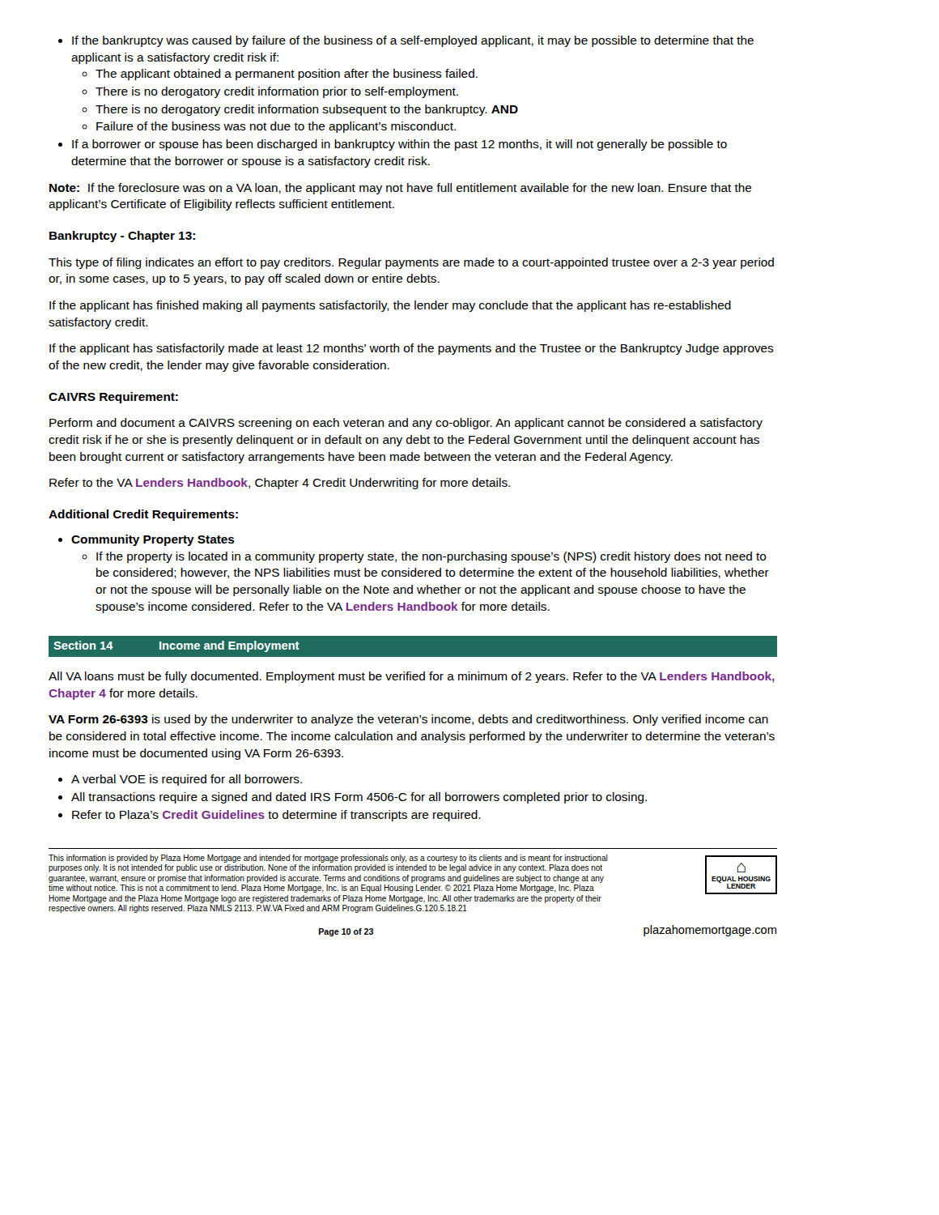If the bankruptcy was caused by failure of the business of a self-employed applicant, it may be possible to determine that the applicant is a satisfactory credit risk if:
The applicant obtained a permanent position after the business failed.
There is no derogatory credit information prior to self-employment.
There is no derogatory credit information subsequent to the bankruptcy. AND
Failure of the business was not due to the applicant’s misconduct.
If a borrower or spouse has been discharged in bankruptcy within the past 12 months, it will not generally be possible to determine that the borrower or spouse is a satisfactory credit risk.
Note: If the foreclosure was on a VA loan, the applicant may not have full entitlement available for the new loan. Ensure that the applicant’s Certificate of Eligibility reflects sufficient entitlement.
Bankruptcy - Chapter 13:
This type of filing indicates an effort to pay creditors. Regular payments are made to a court-appointed trustee over a 2-3 year period or, in some cases, up to 5 years, to pay off scaled down or entire debts.
If the applicant has finished making all payments satisfactorily, the lender may conclude that the applicant has re-established satisfactory credit.
If the applicant has satisfactorily made at least 12 months’ worth of the payments and the Trustee or the Bankruptcy Judge approves of the new credit, the lender may give favorable consideration.
CAIVRS Requirement:
Perform and document a CAIVRS screening on each veteran and any co-obligor. An applicant cannot be considered a satisfactory credit risk if he or she is presently delinquent or in default on any debt to the Federal Government until the delinquent account has been brought current or satisfactory arrangements have been made between the veteran and the Federal Agency.
Refer to the VA Lenders Handbook, Chapter 4 Credit Underwriting for more details.
Additional Credit Requirements:
Community Property States
If the property is located in a community property state, the non-purchasing spouse’s (NPS) credit history does not need to be considered; however, the NPS liabilities must be considered to determine the extent of the household liabilities, whether or not the spouse will be personally liable on the Note and whether or not the applicant and spouse choose to have the spouse’s income considered. Refer to the VA Lenders Handbook for more details.
Section 14 Income and Employment
All VA loans must be fully documented. Employment must be verified for a minimum of 2 years. Refer to the VA Lenders Handbook, Chapter 4 for more details.
VA Form 26-6393 is used by the underwriter to analyze the veteran’s income, debts and creditworthiness. Only verified income can be considered in total effective income. The income calculation and analysis performed by the underwriter to determine the veteran’s income must be documented using VA Form 26-6393.
A verbal VOE is required for all borrowers.
All transactions require a signed and dated IRS Form 4506-C for all borrowers completed prior to closing.
Refer to Plaza’s Credit Guidelines to determine if transcripts are required.
This information is provided by Plaza Home Mortgage and intended for mortgage professionals only, as a courtesy to its clients and is meant for instructional purposes only. It is not intended for public use or distribution. None of the information provided is intended to be legal advice in any context. Plaza does not guarantee, warrant, ensure or promise that information provided is accurate. Terms and conditions of programs and guidelines are subject to change at any time without notice. This is not a commitment to lend. Plaza Home Mortgage, Inc. is an Equal Housing Lender. © 2021 Plaza Home Mortgage, Inc. Plaza Home Mortgage and the Plaza Home Mortgage logo are registered trademarks of Plaza Home Mortgage, Inc. All other trademarks are the property of their respective owners. All rights reserved. Plaza NMLS 2113. P.W.VA Fixed and ARM Program Guidelines.G.120.5.18.21
⌂
EQUAL HOUSING
LENDER
Page 10 of 23 plazahomemortgage.com